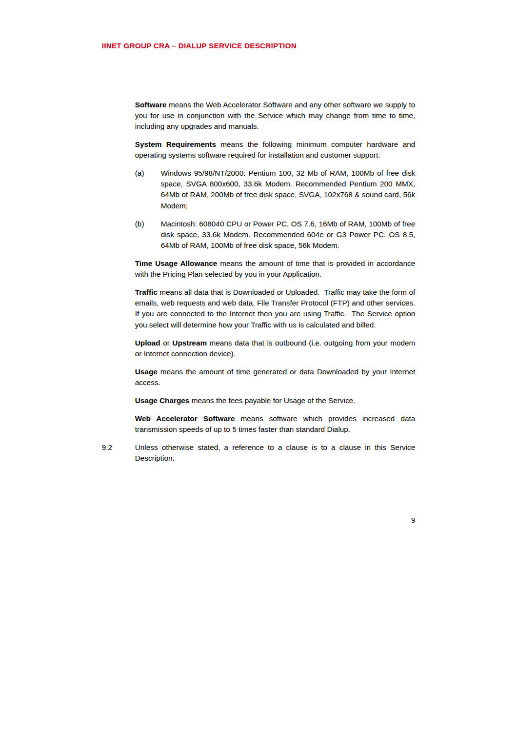IINET GROUP CRA – DIALUP SERVICE DESCRIPTION
Software means the Web Accelerator Software and any other software we supply to you for use in conjunction with the Service which may change from time to time, including any upgrades and manuals.
System Requirements means the following minimum computer hardware and operating systems software required for installation and customer support:
(a)
Windows 95/98/NT/2000: Pentium 100, 32 Mb of RAM, 100Mb of free disk space, SVGA 800x600, 33.6k Modem. Recommended Pentium 200 MMX, 64Mb of RAM, 200Mb of free disk space, SVGA, 102x768 & sound card, 56k Modem;
(b)
Macintosh: 608040 CPU or Power PC, OS 7.6, 16Mb of RAM, 100Mb of free disk space, 33.6k Modem. Recommended 604e or G3 Power PC, OS 8.5, 64Mb of RAM, 100Mb of free disk space, 56k Modem.
Time Usage Allowance means the amount of time that is provided in accordance with the Pricing Plan selected by you in your Application.
Traffic means all data that is Downloaded or Uploaded. Traffic may take the form of emails, web requests and web data, File Transfer Protocol (FTP) and other services. If you are connected to the Internet then you are using Traffic. The Service option you select will determine how your Traffic with us is calculated and billed.
Upload or Upstream means data that is outbound (i.e. outgoing from your modem or Internet connection device).
Usage means the amount of time generated or data Downloaded by your Internet access.
Usage Charges means the fees payable for Usage of the Service.
Web Accelerator Software means software which provides increased data transmission speeds of up to 5 times faster than standard Dialup.
9.2
Unless otherwise stated, a reference to a clause is to a clause in this Service Description.
9